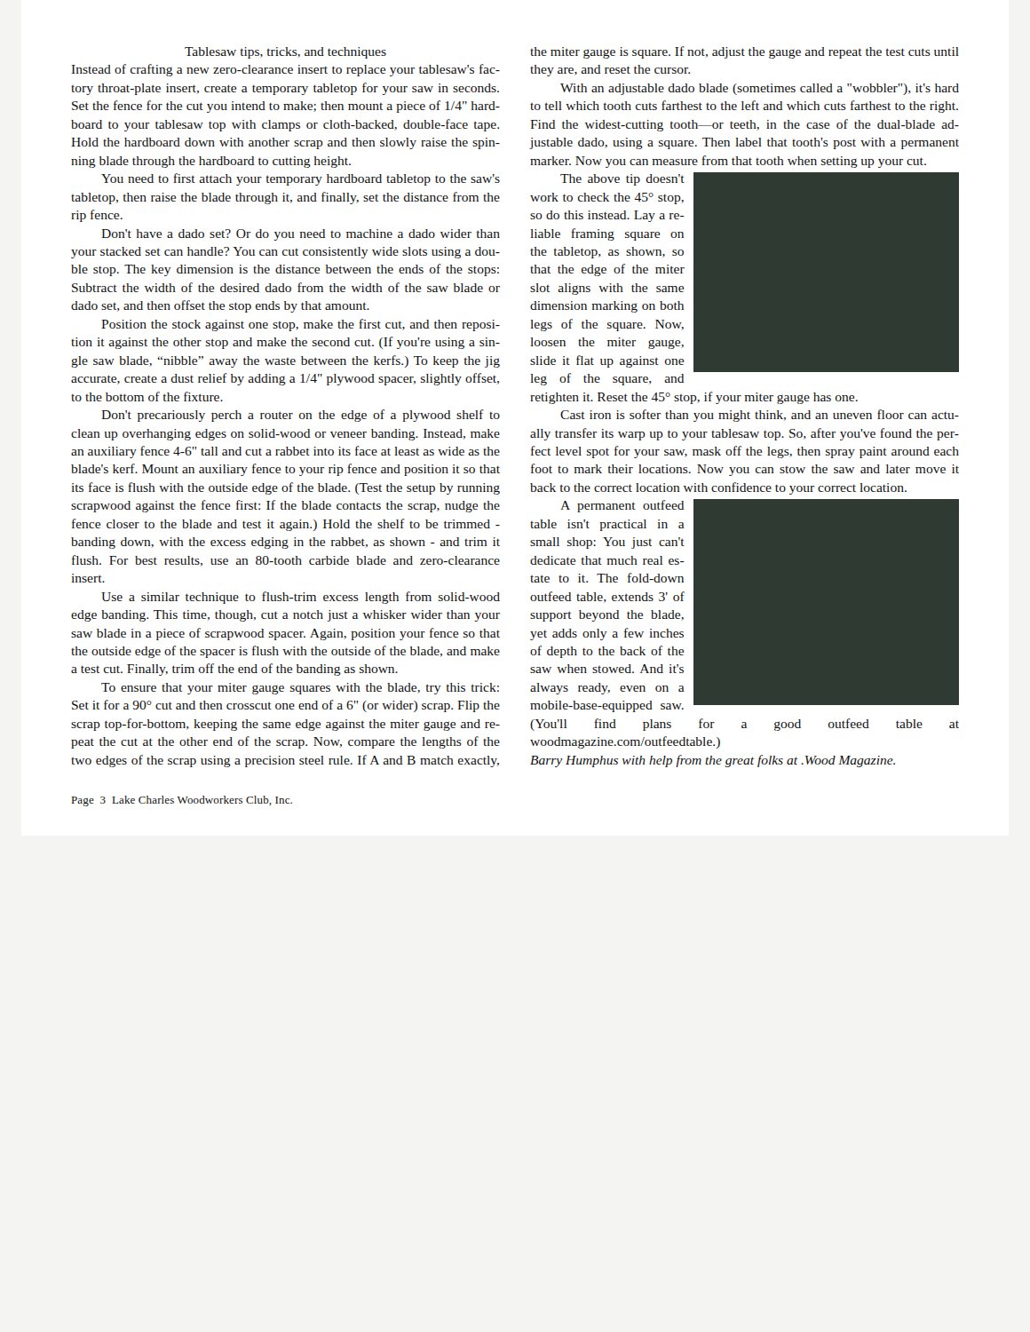Tablesaw tips, tricks, and techniques
Instead of crafting a new zero-clearance insert to replace your tablesaw's factory throat-plate insert, create a temporary tabletop for your saw in seconds. Set the fence for the cut you intend to make; then mount a piece of 1/4" hardboard to your tablesaw top with clamps or cloth-backed, double-face tape. Hold the hardboard down with another scrap and then slowly raise the spinning blade through the hardboard to cutting height.
You need to first attach your temporary hardboard tabletop to the saw's tabletop, then raise the blade through it, and finally, set the distance from the rip fence.
Don't have a dado set? Or do you need to machine a dado wider than your stacked set can handle? You can cut consistently wide slots using a double stop. The key dimension is the distance between the ends of the stops: Subtract the width of the desired dado from the width of the saw blade or dado set, and then offset the stop ends by that amount.
Position the stock against one stop, make the first cut, and then reposition it against the other stop and make the second cut. (If you're using a single saw blade, “nibble” away the waste between the kerfs.) To keep the jig accurate, create a dust relief by adding a 1/4" plywood spacer, slightly offset, to the bottom of the fixture.
Don't precariously perch a router on the edge of a plywood shelf to clean up overhanging edges on solid-wood or veneer banding. Instead, make an auxiliary fence 4-6" tall and cut a rabbet into its face at least as wide as the blade's kerf. Mount an auxiliary fence to your rip fence and position it so that its face is flush with the outside edge of the blade. (Test the setup by running scrapwood against the fence first: If the blade contacts the scrap, nudge the fence closer to the blade and test it again.) Hold the shelf to be trimmed - banding down, with the excess edging in the rabbet, as shown - and trim it flush. For best results, use an 80-tooth carbide blade and zero-clearance insert.
Use a similar technique to flush-trim excess length from solid-wood edge banding. This time, though, cut a notch just a whisker wider than your saw blade in a piece of scrapwood spacer. Again, position your fence so that the outside edge of the spacer is flush with the outside of the blade, and make a test cut. Finally, trim off the end of the banding as shown.
To ensure that your miter gauge squares with the blade, try this trick: Set it for a 90° cut and then crosscut one end of a 6" (or wider) scrap. Flip the scrap top-for-bottom, keeping the same edge against the miter gauge and repeat the cut at the other end of the scrap. Now, compare the lengths of the two edges of the scrap using a precision steel rule. If A and B match exactly, the miter gauge is square. If not, adjust the gauge and repeat the test cuts until they are, and reset the cursor.
With an adjustable dado blade (sometimes called a "wobbler"), it's hard to tell which tooth cuts farthest to the left and which cuts farthest to the right. Find the widest-cutting tooth—or teeth, in the case of the dual-blade adjustable dado, using a square. Then label that tooth's post with a permanent marker. Now you can measure from that tooth when setting up your cut.
The above tip doesn't work to check the 45° stop, so do this instead. Lay a reliable framing square on the tabletop, as shown, so that the edge of the miter slot aligns with the same dimension marking on both legs of the square. Now, loosen the miter gauge, slide it flat up against one leg of the square, and retighten it. Reset the 45° stop, if your miter gauge has one.
Cast iron is softer than you might think, and an uneven floor can actually transfer its warp up to your tablesaw top. So, after you've found the perfect level spot for your saw, mask off the legs, then spray paint around each foot to mark their locations. Now you can stow the saw and later move it back to the correct location with confidence to your correct location.
A permanent outfeed table isn't practical in a small shop: You just can't dedicate that much real estate to it. The fold-down outfeed table, extends 3' of support beyond the blade, yet adds only a few inches of depth to the back of the saw when stowed. And it's always ready, even on a mobile-base-equipped saw. (You'll find plans for a good outfeed table at woodmagazine.com/outfeedtable.)
Barry Humphus with help from the great folks at .Wood Magazine.
Page 3 Lake Charles Woodworkers Club, Inc.